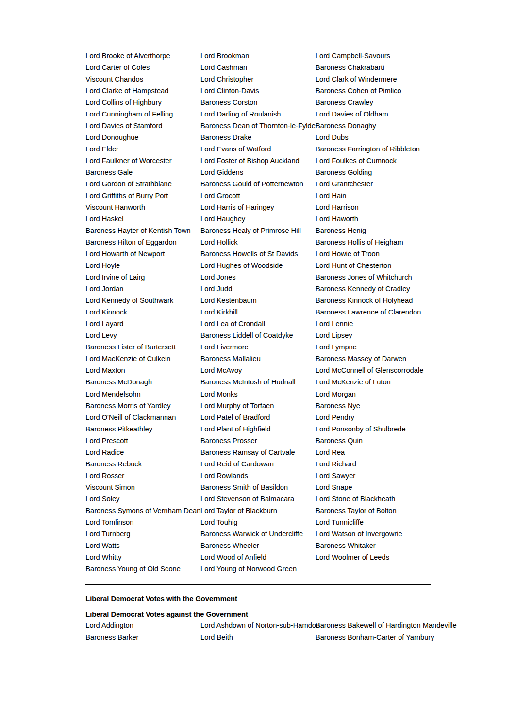| Lord Brooke of Alverthorpe | Lord Brookman | Lord Campbell-Savours |
| Lord Carter of Coles | Lord Cashman | Baroness Chakrabarti |
| Viscount Chandos | Lord Christopher | Lord Clark of Windermere |
| Lord Clarke of Hampstead | Lord Clinton-Davis | Baroness Cohen of Pimlico |
| Lord Collins of Highbury | Baroness Corston | Baroness Crawley |
| Lord Cunningham of Felling | Lord Darling of Roulanish | Lord Davies of Oldham |
| Lord Davies of Stamford | Baroness Dean of Thornton-le-Fylde | Baroness Donaghy |
| Lord Donoughue | Baroness Drake | Lord Dubs |
| Lord Elder | Lord Evans of Watford | Baroness Farrington of Ribbleton |
| Lord Faulkner of Worcester | Lord Foster of Bishop Auckland | Lord Foulkes of Cumnock |
| Baroness Gale | Lord Giddens | Baroness Golding |
| Lord Gordon of Strathblane | Baroness Gould of Potternewton | Lord Grantchester |
| Lord Griffiths of Burry Port | Lord Grocott | Lord Hain |
| Viscount Hanworth | Lord Harris of Haringey | Lord Harrison |
| Lord Haskel | Lord Haughey | Lord Haworth |
| Baroness Hayter of Kentish Town | Baroness Healy of Primrose Hill | Baroness Henig |
| Baroness Hilton of Eggardon | Lord Hollick | Baroness Hollis of Heigham |
| Lord Howarth of Newport | Baroness Howells of St Davids | Lord Howie of Troon |
| Lord Hoyle | Lord Hughes of Woodside | Lord Hunt of Chesterton |
| Lord Irvine of Lairg | Lord Jones | Baroness Jones of Whitchurch |
| Lord Jordan | Lord Judd | Baroness Kennedy of Cradley |
| Lord Kennedy of Southwark | Lord Kestenbaum | Baroness Kinnock of Holyhead |
| Lord Kinnock | Lord Kirkhill | Baroness Lawrence of Clarendon |
| Lord Layard | Lord Lea of Crondall | Lord Lennie |
| Lord Levy | Baroness Liddell of Coatdyke | Lord Lipsey |
| Baroness Lister of Burtersett | Lord Livermore | Lord Lympne |
| Lord MacKenzie of Culkein | Baroness Mallalieu | Baroness Massey of Darwen |
| Lord Maxton | Lord McAvoy | Lord McConnell of Glenscorrodale |
| Baroness McDonagh | Baroness McIntosh of Hudnall | Lord McKenzie of Luton |
| Lord Mendelsohn | Lord Monks | Lord Morgan |
| Baroness Morris of Yardley | Lord Murphy of Torfaen | Baroness Nye |
| Lord O'Neill of Clackmannan | Lord Patel of Bradford | Lord Pendry |
| Baroness Pitkeathley | Lord Plant of Highfield | Lord Ponsonby of Shulbrede |
| Lord Prescott | Baroness Prosser | Baroness Quin |
| Lord Radice | Baroness Ramsay of Cartvale | Lord Rea |
| Baroness Rebuck | Lord Reid of Cardowan | Lord Richard |
| Lord Rosser | Lord Rowlands | Lord Sawyer |
| Viscount Simon | Baroness Smith of Basildon | Lord Snape |
| Lord Soley | Lord Stevenson of Balmacara | Lord Stone of Blackheath |
| Baroness Symons of Vernham Dean | Lord Taylor of Blackburn | Baroness Taylor of Bolton |
| Lord Tomlinson | Lord Touhig | Lord Tunnicliffe |
| Lord Turnberg | Baroness Warwick of Undercliffe | Lord Watson of Invergowrie |
| Lord Watts | Baroness Wheeler | Baroness Whitaker |
| Lord Whitty | Lord Wood of Anfield | Lord Woolmer of Leeds |
| Baroness Young of Old Scone | Lord Young of Norwood Green | |
Liberal Democrat Votes with the Government
Liberal Democrat Votes against the Government
| Lord Addington | Lord Ashdown of Norton-sub-Hamdon | Baroness Bakewell of Hardington Mandeville |
| Baroness Barker | Lord Beith | Baroness Bonham-Carter of Yarnbury |